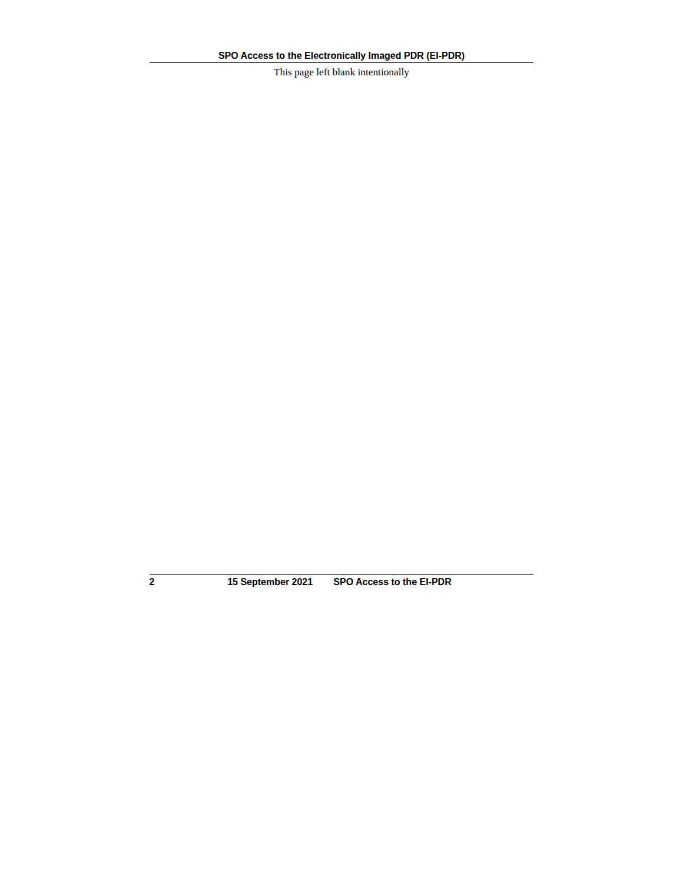SPO Access to the Electronically Imaged PDR (EI-PDR)
This page left blank intentionally
2 15 September 2021 SPO Access to the EI-PDR